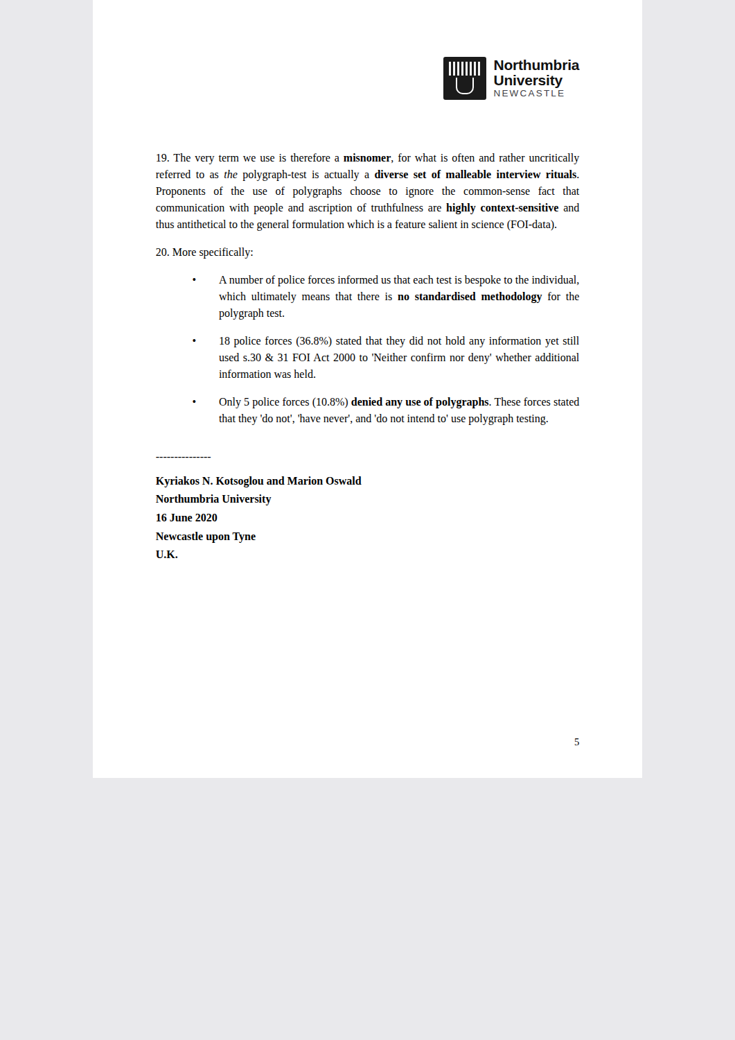Northumbria University NEWCASTLE
19. The very term we use is therefore a misnomer, for what is often and rather uncritically referred to as the polygraph-test is actually a diverse set of malleable interview rituals. Proponents of the use of polygraphs choose to ignore the common-sense fact that communication with people and ascription of truthfulness are highly context-sensitive and thus antithetical to the general formulation which is a feature salient in science (FOI-data).
20. More specifically:
A number of police forces informed us that each test is bespoke to the individual, which ultimately means that there is no standardised methodology for the polygraph test.
18 police forces (36.8%) stated that they did not hold any information yet still used s.30 & 31 FOI Act 2000 to 'Neither confirm nor deny' whether additional information was held.
Only 5 police forces (10.8%) denied any use of polygraphs. These forces stated that they 'do not', 'have never', and 'do not intend to' use polygraph testing.
---------------
Kyriakos N. Kotsoglou and Marion Oswald
Northumbria University
16 June 2020
Newcastle upon Tyne
U.K.
5